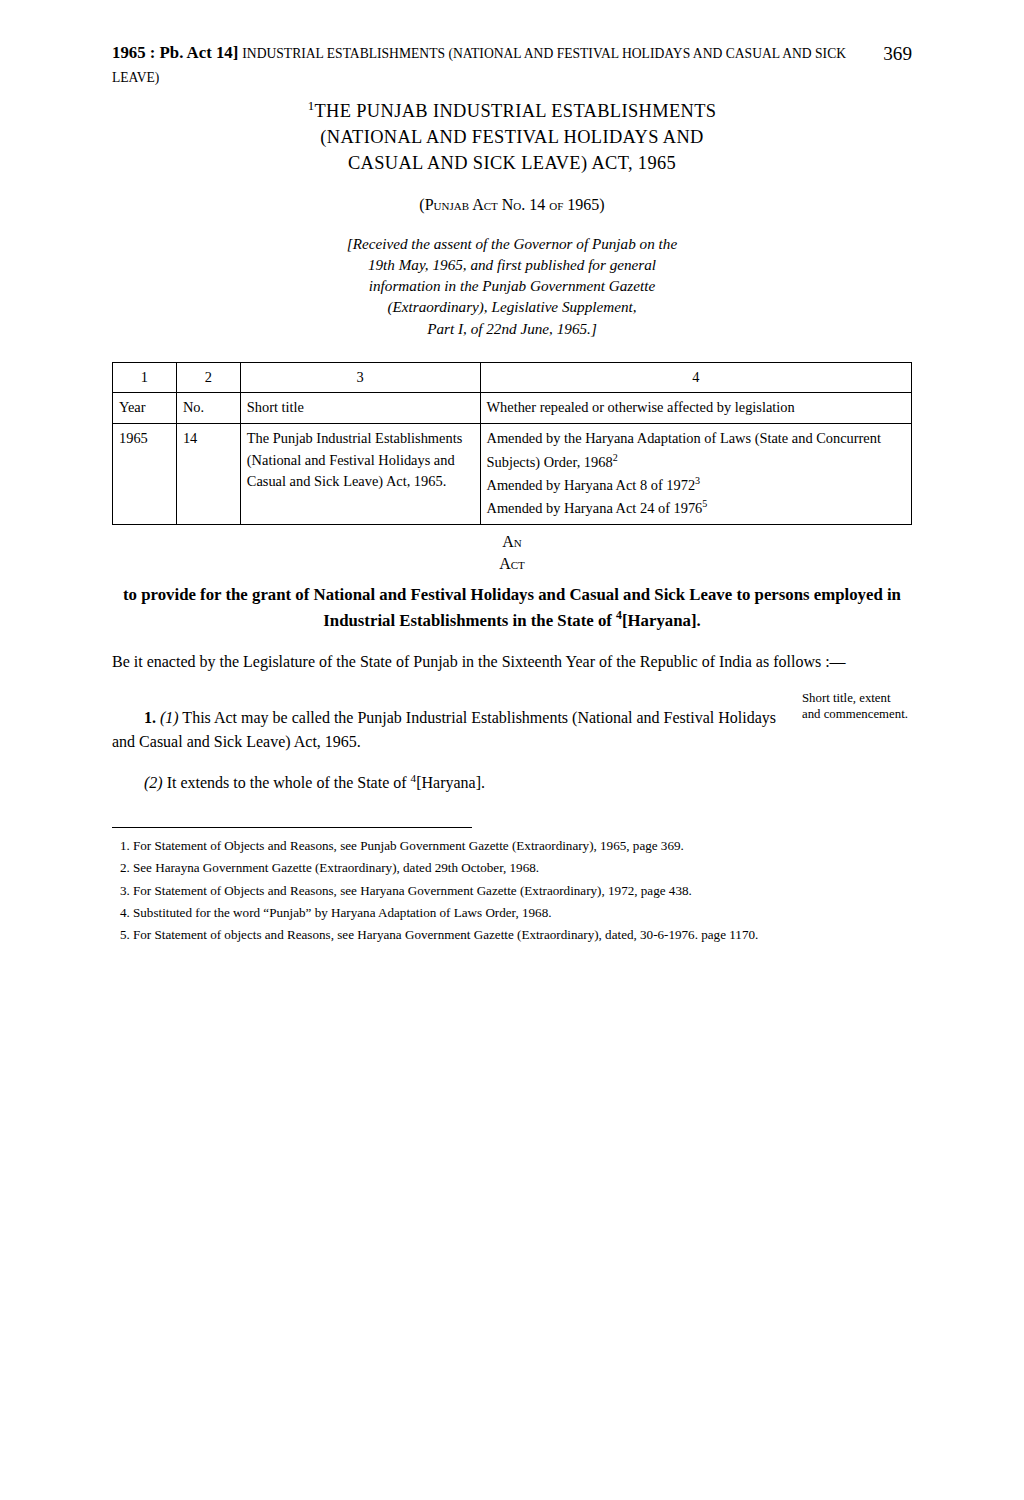1965 : Pb. Act 14] INDUSTRIAL ESTABLISHMENTS (NATIONAL AND FESTIVAL HOLIDAYS AND CASUAL AND SICK LEAVE)
369
1THE PUNJAB INDUSTRIAL ESTABLISHMENTS
(NATIONAL AND FESTIVAL HOLIDAYS AND
CASUAL AND SICK LEAVE) ACT, 1965
(Punjab Act No. 14 of 1965)
[Received the assent of the Governor of Punjab on the
19th May, 1965, and first published for general
information in the Punjab Government Gazette
(Extraordinary), Legislative Supplement,
Part I, of 22nd June, 1965.]
| 1 | 2 | 3 | 4 |
| --- | --- | --- | --- |
| Year | No. | Short title | Whether repealed or otherwise affected by legislation |
| 1965 | 14 | The Punjab Industrial Establishments (National and Festival Holidays and Casual and Sick Leave) Act, 1965. | Amended by the Haryana Adaptation of Laws (State and Concurrent Subjects) Order, 1968 2 Amended by Haryana Act 8 of 1972 3 Amended by Haryana Act 24 of 1976 5 |
An
Act
to provide for the grant of National and Festival Holidays and Casual and Sick Leave to persons employed in Industrial Establishments in the State of 4[Haryana].
Be it enacted by the Legislature of the State of Punjab in the Sixteenth Year of the Republic of India as follows :—
1. (1) This Act may be called the Punjab Industrial Establishments (National and Festival Holidays and Casual and Sick Leave) Act, 1965.
(2) It extends to the whole of the State of 4[Haryana].
Short title, extent and commencement.
For Statement of Objects and Reasons, see Punjab Government Gazette (Extraordinary), 1965, page 369.
See Harayna Government Gazette (Extraordinary), dated 29th October, 1968.
For Statement of Objects and Reasons, see Haryana Government Gazette (Extraordinary), 1972, page 438.
Substituted for the word “Punjab” by Haryana Adaptation of Laws Order, 1968.
For Statement of objects and Reasons, see Haryana Government Gazette (Extraordinary), dated, 30-6-1976. page 1170.